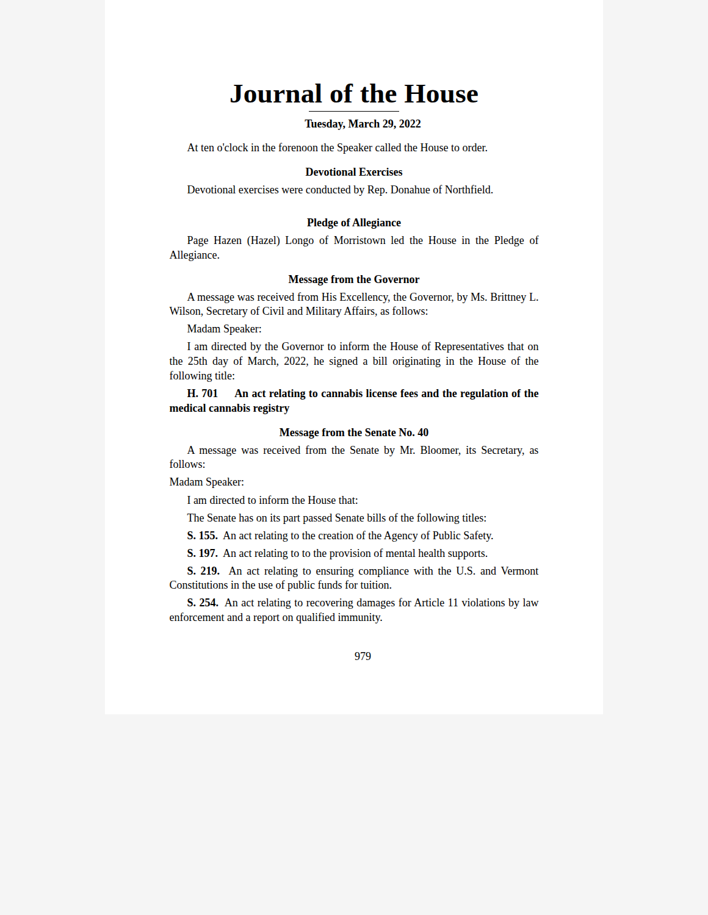Journal of the House
Tuesday, March 29, 2022
At ten o'clock in the forenoon the Speaker called the House to order.
Devotional Exercises
Devotional exercises were conducted by Rep. Donahue of Northfield.
Pledge of Allegiance
Page Hazen (Hazel) Longo of Morristown led the House in the Pledge of Allegiance.
Message from the Governor
A message was received from His Excellency, the Governor, by Ms. Brittney L. Wilson, Secretary of Civil and Military Affairs, as follows:
Madam Speaker:
I am directed by the Governor to inform the House of Representatives that on the 25th day of March, 2022, he signed a bill originating in the House of the following title:
H. 701 An act relating to cannabis license fees and the regulation of the medical cannabis registry
Message from the Senate No. 40
A message was received from the Senate by Mr. Bloomer, its Secretary, as follows:
Madam Speaker:
I am directed to inform the House that:
The Senate has on its part passed Senate bills of the following titles:
S. 155. An act relating to the creation of the Agency of Public Safety.
S. 197. An act relating to to the provision of mental health supports.
S. 219. An act relating to ensuring compliance with the U.S. and Vermont Constitutions in the use of public funds for tuition.
S. 254. An act relating to recovering damages for Article 11 violations by law enforcement and a report on qualified immunity.
979